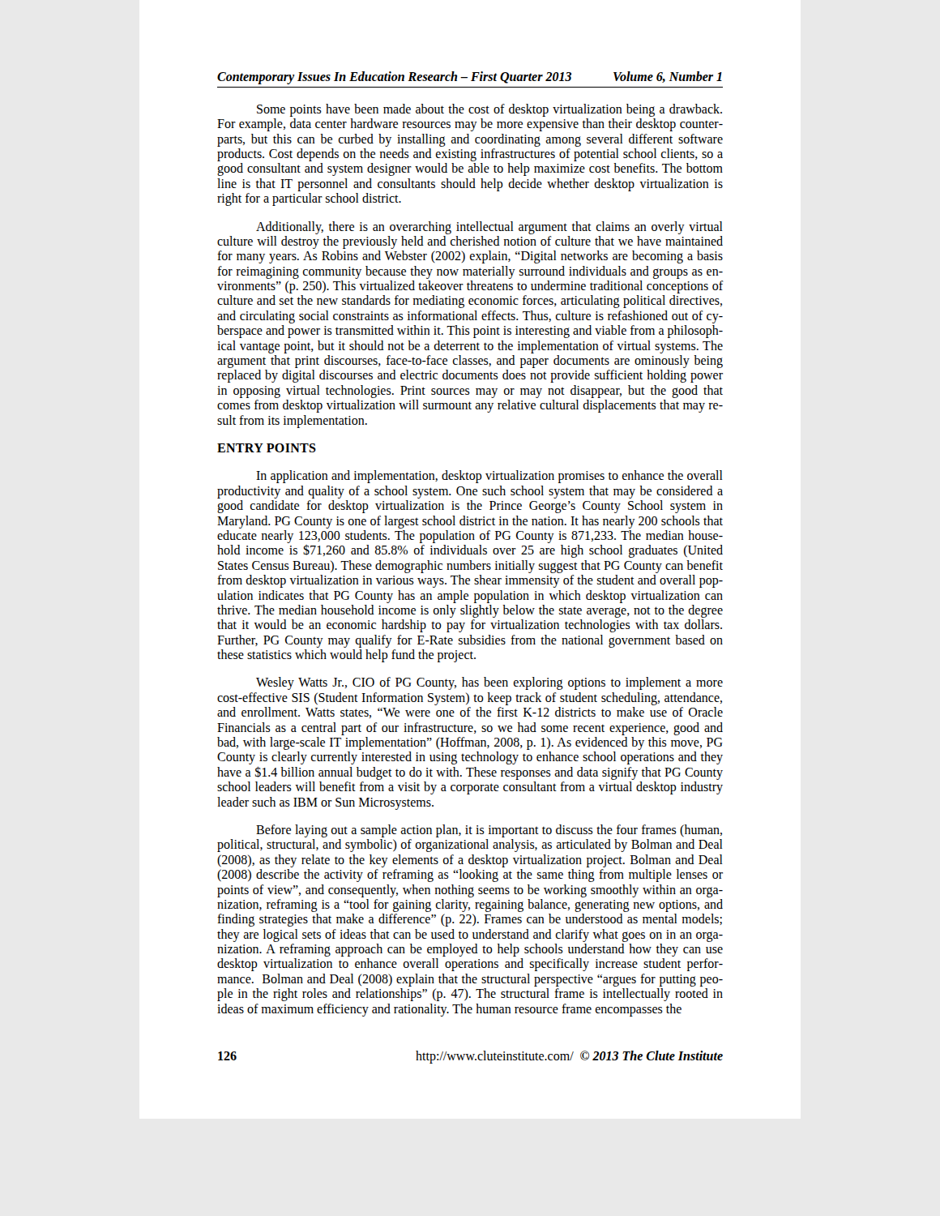Contemporary Issues In Education Research – First Quarter 2013 Volume 6, Number 1
Some points have been made about the cost of desktop virtualization being a drawback. For example, data center hardware resources may be more expensive than their desktop counterparts, but this can be curbed by installing and coordinating among several different software products. Cost depends on the needs and existing infrastructures of potential school clients, so a good consultant and system designer would be able to help maximize cost benefits. The bottom line is that IT personnel and consultants should help decide whether desktop virtualization is right for a particular school district.
Additionally, there is an overarching intellectual argument that claims an overly virtual culture will destroy the previously held and cherished notion of culture that we have maintained for many years. As Robins and Webster (2002) explain, “Digital networks are becoming a basis for reimagining community because they now materially surround individuals and groups as environments” (p. 250). This virtualized takeover threatens to undermine traditional conceptions of culture and set the new standards for mediating economic forces, articulating political directives, and circulating social constraints as informational effects. Thus, culture is refashioned out of cyberspace and power is transmitted within it. This point is interesting and viable from a philosophical vantage point, but it should not be a deterrent to the implementation of virtual systems. The argument that print discourses, face-to-face classes, and paper documents are ominously being replaced by digital discourses and electric documents does not provide sufficient holding power in opposing virtual technologies. Print sources may or may not disappear, but the good that comes from desktop virtualization will surmount any relative cultural displacements that may result from its implementation.
ENTRY POINTS
In application and implementation, desktop virtualization promises to enhance the overall productivity and quality of a school system. One such school system that may be considered a good candidate for desktop virtualization is the Prince George’s County School system in Maryland. PG County is one of largest school district in the nation. It has nearly 200 schools that educate nearly 123,000 students. The population of PG County is 871,233. The median household income is $71,260 and 85.8% of individuals over 25 are high school graduates (United States Census Bureau). These demographic numbers initially suggest that PG County can benefit from desktop virtualization in various ways. The shear immensity of the student and overall population indicates that PG County has an ample population in which desktop virtualization can thrive. The median household income is only slightly below the state average, not to the degree that it would be an economic hardship to pay for virtualization technologies with tax dollars. Further, PG County may qualify for E-Rate subsidies from the national government based on these statistics which would help fund the project.
Wesley Watts Jr., CIO of PG County, has been exploring options to implement a more cost-effective SIS (Student Information System) to keep track of student scheduling, attendance, and enrollment. Watts states, “We were one of the first K-12 districts to make use of Oracle Financials as a central part of our infrastructure, so we had some recent experience, good and bad, with large-scale IT implementation” (Hoffman, 2008, p. 1). As evidenced by this move, PG County is clearly currently interested in using technology to enhance school operations and they have a $1.4 billion annual budget to do it with. These responses and data signify that PG County school leaders will benefit from a visit by a corporate consultant from a virtual desktop industry leader such as IBM or Sun Microsystems.
Before laying out a sample action plan, it is important to discuss the four frames (human, political, structural, and symbolic) of organizational analysis, as articulated by Bolman and Deal (2008), as they relate to the key elements of a desktop virtualization project. Bolman and Deal (2008) describe the activity of reframing as “looking at the same thing from multiple lenses or points of view”, and consequently, when nothing seems to be working smoothly within an organization, reframing is a “tool for gaining clarity, regaining balance, generating new options, and finding strategies that make a difference” (p. 22). Frames can be understood as mental models; they are logical sets of ideas that can be used to understand and clarify what goes on in an organization. A reframing approach can be employed to help schools understand how they can use desktop virtualization to enhance overall operations and specifically increase student performance. Bolman and Deal (2008) explain that the structural perspective “argues for putting people in the right roles and relationships” (p. 47). The structural frame is intellectually rooted in ideas of maximum efficiency and rationality. The human resource frame encompasses the
126 http://www.cluteinstitute.com/ © 2013 The Clute Institute